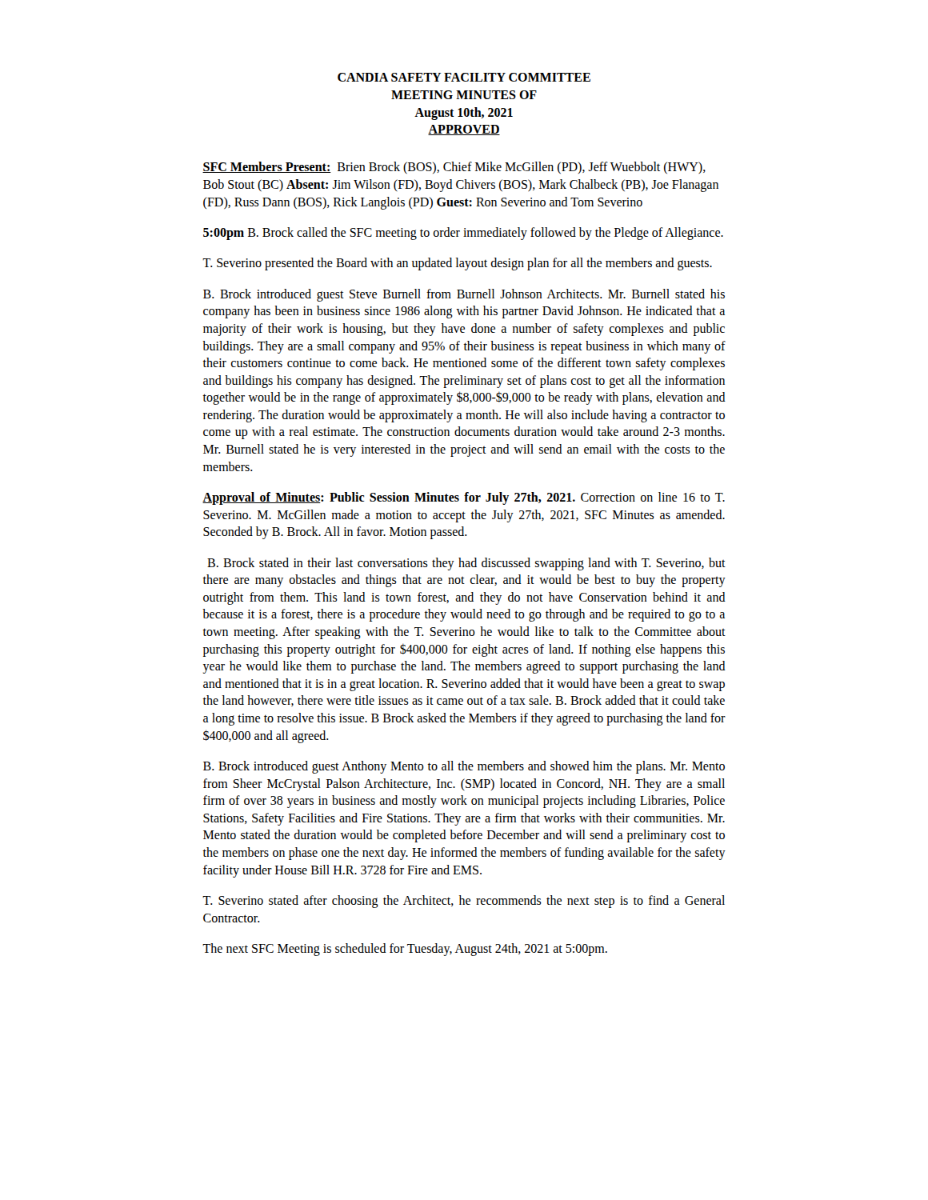CANDIA SAFETY FACILITY COMMITTEE MEETING MINUTES OF August 10th, 2021 APPROVED
SFC Members Present: Brien Brock (BOS), Chief Mike McGillen (PD), Jeff Wuebbolt (HWY), Bob Stout (BC) Absent: Jim Wilson (FD), Boyd Chivers (BOS), Mark Chalbeck (PB), Joe Flanagan (FD), Russ Dann (BOS), Rick Langlois (PD) Guest: Ron Severino and Tom Severino
5:00pm B. Brock called the SFC meeting to order immediately followed by the Pledge of Allegiance.
T. Severino presented the Board with an updated layout design plan for all the members and guests.
B. Brock introduced guest Steve Burnell from Burnell Johnson Architects. Mr. Burnell stated his company has been in business since 1986 along with his partner David Johnson. He indicated that a majority of their work is housing, but they have done a number of safety complexes and public buildings. They are a small company and 95% of their business is repeat business in which many of their customers continue to come back. He mentioned some of the different town safety complexes and buildings his company has designed. The preliminary set of plans cost to get all the information together would be in the range of approximately $8,000-$9,000 to be ready with plans, elevation and rendering. The duration would be approximately a month. He will also include having a contractor to come up with a real estimate. The construction documents duration would take around 2-3 months. Mr. Burnell stated he is very interested in the project and will send an email with the costs to the members.
Approval of Minutes: Public Session Minutes for July 27th, 2021. Correction on line 16 to T. Severino. M. McGillen made a motion to accept the July 27th, 2021, SFC Minutes as amended. Seconded by B. Brock. All in favor. Motion passed.
B. Brock stated in their last conversations they had discussed swapping land with T. Severino, but there are many obstacles and things that are not clear, and it would be best to buy the property outright from them. This land is town forest, and they do not have Conservation behind it and because it is a forest, there is a procedure they would need to go through and be required to go to a town meeting. After speaking with the T. Severino he would like to talk to the Committee about purchasing this property outright for $400,000 for eight acres of land. If nothing else happens this year he would like them to purchase the land. The members agreed to support purchasing the land and mentioned that it is in a great location. R. Severino added that it would have been a great to swap the land however, there were title issues as it came out of a tax sale. B. Brock added that it could take a long time to resolve this issue. B Brock asked the Members if they agreed to purchasing the land for $400,000 and all agreed.
B. Brock introduced guest Anthony Mento to all the members and showed him the plans. Mr. Mento from Sheer McCrystal Palson Architecture, Inc. (SMP) located in Concord, NH. They are a small firm of over 38 years in business and mostly work on municipal projects including Libraries, Police Stations, Safety Facilities and Fire Stations. They are a firm that works with their communities. Mr. Mento stated the duration would be completed before December and will send a preliminary cost to the members on phase one the next day. He informed the members of funding available for the safety facility under House Bill H.R. 3728 for Fire and EMS.
T. Severino stated after choosing the Architect, he recommends the next step is to find a General Contractor.
The next SFC Meeting is scheduled for Tuesday, August 24th, 2021 at 5:00pm.